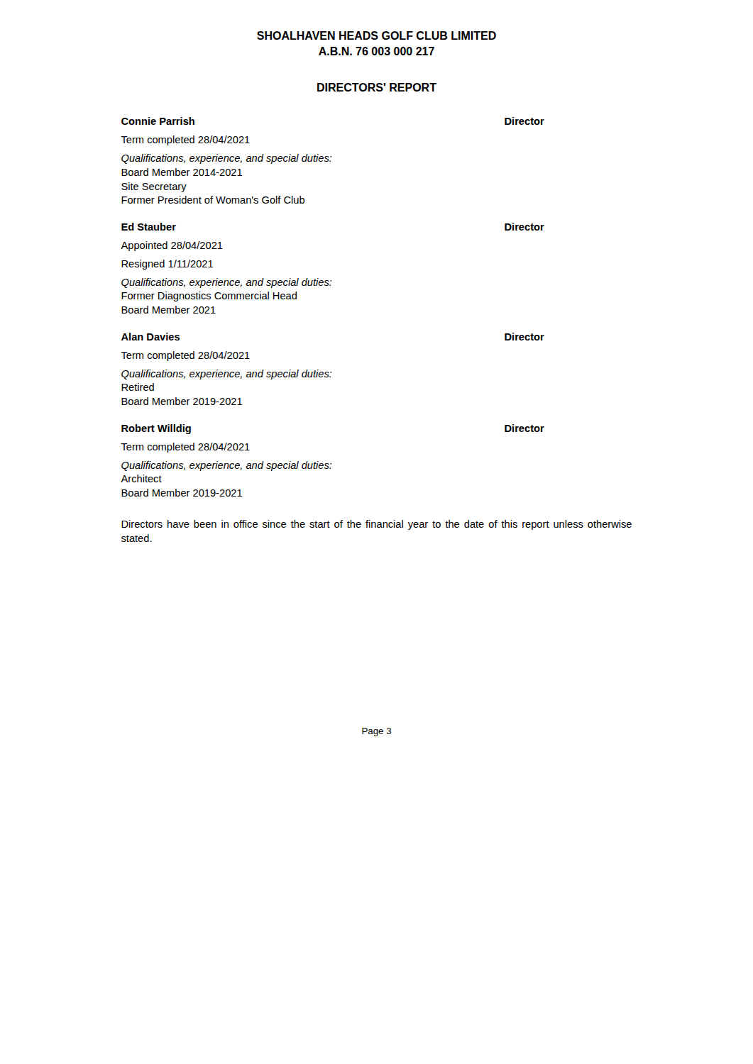SHOALHAVEN HEADS GOLF CLUB LIMITED
A.B.N. 76 003 000 217
DIRECTORS' REPORT
Connie Parrish Director
Term completed 28/04/2021
Qualifications, experience, and special duties:
Board Member 2014-2021
Site Secretary
Former President of Woman's Golf Club
Ed Stauber Director
Appointed 28/04/2021
Resigned 1/11/2021
Qualifications, experience, and special duties:
Former Diagnostics Commercial Head
Board Member 2021
Alan Davies Director
Term completed 28/04/2021
Qualifications, experience, and special duties:
Retired
Board Member 2019-2021
Robert Willdig Director
Term completed 28/04/2021
Qualifications, experience, and special duties:
Architect
Board Member 2019-2021
Directors have been in office since the start of the financial year to the date of this report unless otherwise stated.
Page 3